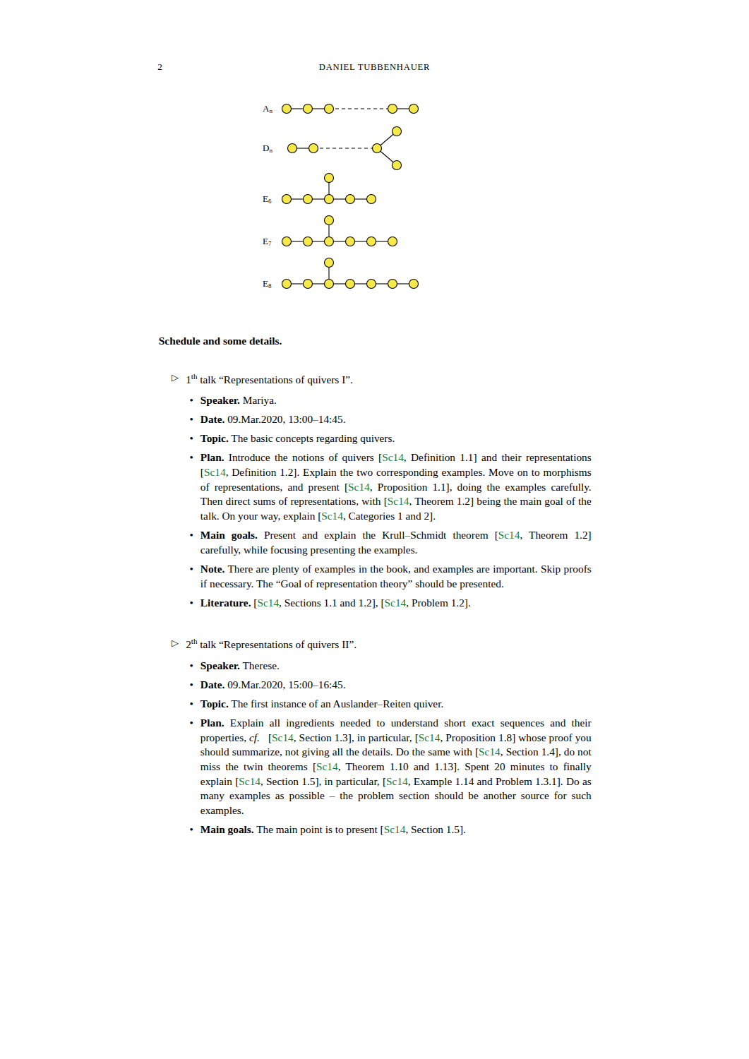2
Daniel Tubbenhauer
An Dn E6 E7 E8
Schedule and some details.
▷ 1th talk “Representations of quivers I”.
Speaker. Mariya.
Date. 09.Mar.2020, 13:00–14:45.
Topic. The basic concepts regarding quivers.
Plan. Introduce the notions of quivers [Sc14, Definition 1.1] and their representations [Sc14, Definition 1.2]. Explain the two corresponding examples. Move on to morphisms of representations, and present [Sc14, Proposition 1.1], doing the examples carefully. Then direct sums of representations, with [Sc14, Theorem 1.2] being the main goal of the talk. On your way, explain [Sc14, Categories 1 and 2].
Main goals. Present and explain the Krull–Schmidt theorem [Sc14, Theorem 1.2] carefully, while focusing presenting the examples.
Note. There are plenty of examples in the book, and examples are important. Skip proofs if necessary. The “Goal of representation theory” should be presented.
Literature. [Sc14, Sections 1.1 and 1.2], [Sc14, Problem 1.2].
▷ 2th talk “Representations of quivers II”.
Speaker. Therese.
Date. 09.Mar.2020, 15:00–16:45.
Topic. The first instance of an Auslander–Reiten quiver.
Plan. Explain all ingredients needed to understand short exact sequences and their properties, cf. [Sc14, Section 1.3], in particular, [Sc14, Proposition 1.8] whose proof you should summarize, not giving all the details. Do the same with [Sc14, Section 1.4], do not miss the twin theorems [Sc14, Theorem 1.10 and 1.13]. Spent 20 minutes to finally explain [Sc14, Section 1.5], in particular, [Sc14, Example 1.14 and Problem 1.3.1]. Do as many examples as possible – the problem section should be another source for such examples.
Main goals. The main point is to present [Sc14, Section 1.5].